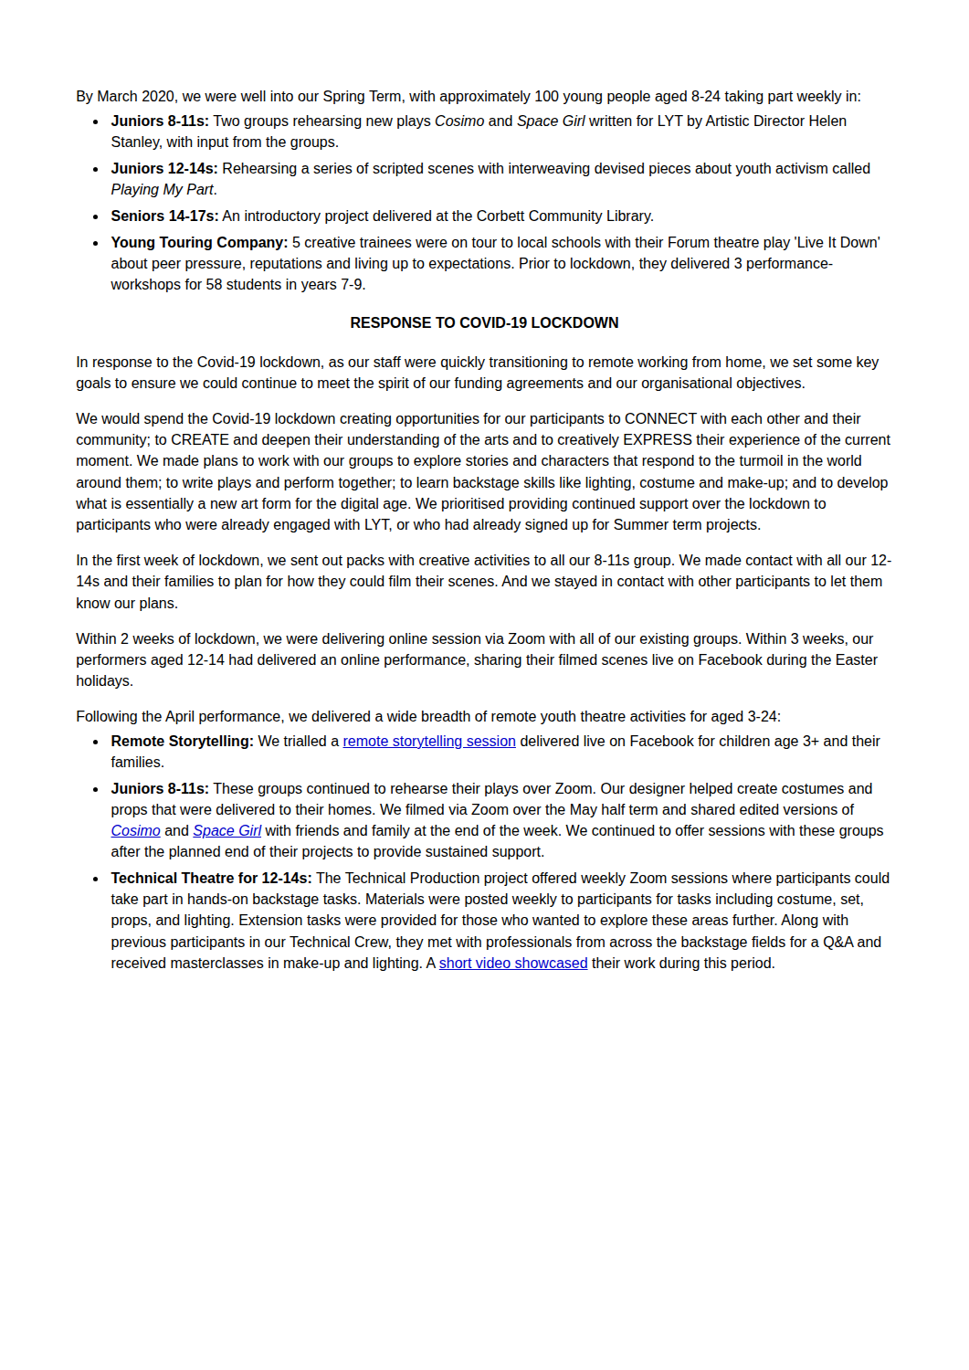By March 2020, we were well into our Spring Term, with approximately 100 young people aged 8-24 taking part weekly in:
Juniors 8-11s: Two groups rehearsing new plays Cosimo and Space Girl written for LYT by Artistic Director Helen Stanley, with input from the groups.
Juniors 12-14s: Rehearsing a series of scripted scenes with interweaving devised pieces about youth activism called Playing My Part.
Seniors 14-17s: An introductory project delivered at the Corbett Community Library.
Young Touring Company: 5 creative trainees were on tour to local schools with their Forum theatre play 'Live It Down' about peer pressure, reputations and living up to expectations. Prior to lockdown, they delivered 3 performance-workshops for 58 students in years 7-9.
RESPONSE TO COVID-19 LOCKDOWN
In response to the Covid-19 lockdown, as our staff were quickly transitioning to remote working from home, we set some key goals to ensure we could continue to meet the spirit of our funding agreements and our organisational objectives.
We would spend the Covid-19 lockdown creating opportunities for our participants to CONNECT with each other and their community; to CREATE and deepen their understanding of the arts and to creatively EXPRESS their experience of the current moment. We made plans to work with our groups to explore stories and characters that respond to the turmoil in the world around them; to write plays and perform together; to learn backstage skills like lighting, costume and make-up; and to develop what is essentially a new art form for the digital age. We prioritised providing continued support over the lockdown to participants who were already engaged with LYT, or who had already signed up for Summer term projects.
In the first week of lockdown, we sent out packs with creative activities to all our 8-11s group. We made contact with all our 12-14s and their families to plan for how they could film their scenes. And we stayed in contact with other participants to let them know our plans.
Within 2 weeks of lockdown, we were delivering online session via Zoom with all of our existing groups. Within 3 weeks, our performers aged 12-14 had delivered an online performance, sharing their filmed scenes live on Facebook during the Easter holidays.
Following the April performance, we delivered a wide breadth of remote youth theatre activities for aged 3-24:
Remote Storytelling: We trialled a remote storytelling session delivered live on Facebook for children age 3+ and their families.
Juniors 8-11s: These groups continued to rehearse their plays over Zoom. Our designer helped create costumes and props that were delivered to their homes. We filmed via Zoom over the May half term and shared edited versions of Cosimo and Space Girl with friends and family at the end of the week. We continued to offer sessions with these groups after the planned end of their projects to provide sustained support.
Technical Theatre for 12-14s: The Technical Production project offered weekly Zoom sessions where participants could take part in hands-on backstage tasks. Materials were posted weekly to participants for tasks including costume, set, props, and lighting. Extension tasks were provided for those who wanted to explore these areas further. Along with previous participants in our Technical Crew, they met with professionals from across the backstage fields for a Q&A and received masterclasses in make-up and lighting. A short video showcased their work during this period.